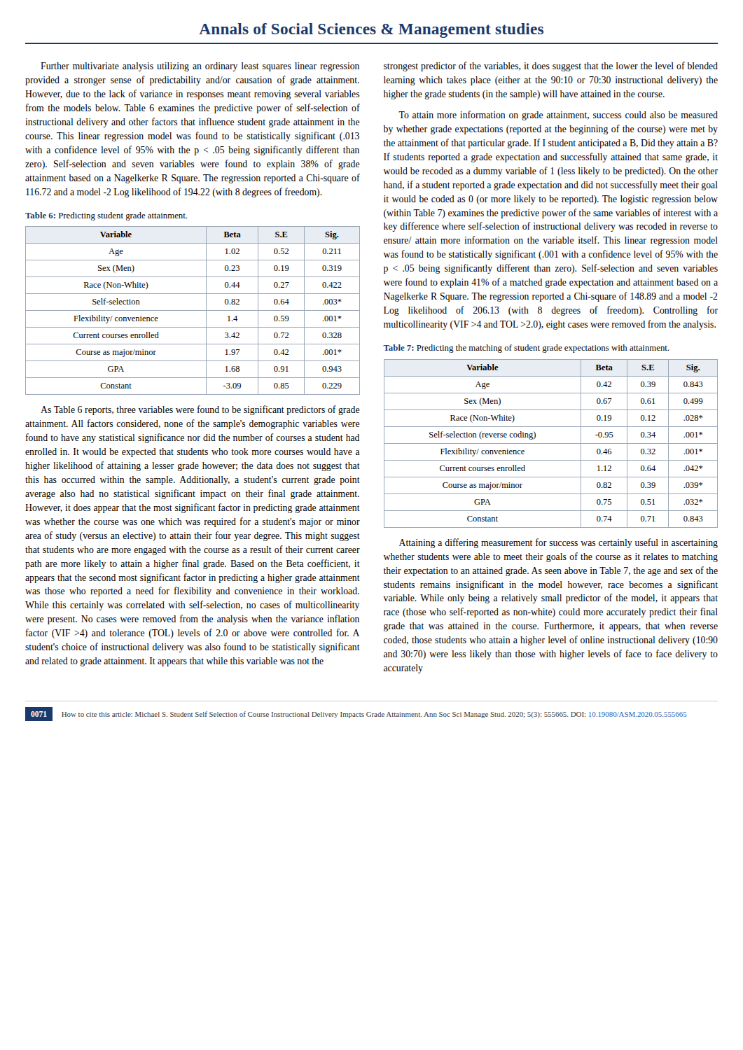Annals of Social Sciences & Management studies
Further multivariate analysis utilizing an ordinary least squares linear regression provided a stronger sense of predictability and/or causation of grade attainment. However, due to the lack of variance in responses meant removing several variables from the models below. Table 6 examines the predictive power of self-selection of instructional delivery and other factors that influence student grade attainment in the course. This linear regression model was found to be statistically significant (.013 with a confidence level of 95% with the p < .05 being significantly different than zero). Self-selection and seven variables were found to explain 38% of grade attainment based on a Nagelkerke R Square. The regression reported a Chi-square of 116.72 and a model -2 Log likelihood of 194.22 (with 8 degrees of freedom).
Table 6: Predicting student grade attainment.
| Variable | Beta | S.E | Sig. |
| --- | --- | --- | --- |
| Age | 1.02 | 0.52 | 0.211 |
| Sex (Men) | 0.23 | 0.19 | 0.319 |
| Race (Non-White) | 0.44 | 0.27 | 0.422 |
| Self-selection | 0.82 | 0.64 | .003* |
| Flexibility/ convenience | 1.4 | 0.59 | .001* |
| Current courses enrolled | 3.42 | 0.72 | 0.328 |
| Course as major/minor | 1.97 | 0.42 | .001* |
| GPA | 1.68 | 0.91 | 0.943 |
| Constant | -3.09 | 0.85 | 0.229 |
As Table 6 reports, three variables were found to be significant predictors of grade attainment. All factors considered, none of the sample's demographic variables were found to have any statistical significance nor did the number of courses a student had enrolled in. It would be expected that students who took more courses would have a higher likelihood of attaining a lesser grade however; the data does not suggest that this has occurred within the sample. Additionally, a student's current grade point average also had no statistical significant impact on their final grade attainment. However, it does appear that the most significant factor in predicting grade attainment was whether the course was one which was required for a student's major or minor area of study (versus an elective) to attain their four year degree. This might suggest that students who are more engaged with the course as a result of their current career path are more likely to attain a higher final grade. Based on the Beta coefficient, it appears that the second most significant factor in predicting a higher grade attainment was those who reported a need for flexibility and convenience in their workload. While this certainly was correlated with self-selection, no cases of multicollinearity were present. No cases were removed from the analysis when the variance inflation factor (VIF >4) and tolerance (TOL) levels of 2.0 or above were controlled for. A student's choice of instructional delivery was also found to be statistically significant and related to grade attainment. It appears that while this variable was not the
strongest predictor of the variables, it does suggest that the lower the level of blended learning which takes place (either at the 90:10 or 70:30 instructional delivery) the higher the grade students (in the sample) will have attained in the course.
To attain more information on grade attainment, success could also be measured by whether grade expectations (reported at the beginning of the course) were met by the attainment of that particular grade. If I student anticipated a B, Did they attain a B? If students reported a grade expectation and successfully attained that same grade, it would be recoded as a dummy variable of 1 (less likely to be predicted). On the other hand, if a student reported a grade expectation and did not successfully meet their goal it would be coded as 0 (or more likely to be reported). The logistic regression below (within Table 7) examines the predictive power of the same variables of interest with a key difference where self-selection of instructional delivery was recoded in reverse to ensure/ attain more information on the variable itself. This linear regression model was found to be statistically significant (.001 with a confidence level of 95% with the p < .05 being significantly different than zero). Self-selection and seven variables were found to explain 41% of a matched grade expectation and attainment based on a Nagelkerke R Square. The regression reported a Chi-square of 148.89 and a model -2 Log likelihood of 206.13 (with 8 degrees of freedom). Controlling for multicollinearity (VIF >4 and TOL >2.0), eight cases were removed from the analysis.
Table 7: Predicting the matching of student grade expectations with attainment.
| Variable | Beta | S.E | Sig. |
| --- | --- | --- | --- |
| Age | 0.42 | 0.39 | 0.843 |
| Sex (Men) | 0.67 | 0.61 | 0.499 |
| Race (Non-White) | 0.19 | 0.12 | .028* |
| Self-selection (reverse coding) | -0.95 | 0.34 | .001* |
| Flexibility/ convenience | 0.46 | 0.32 | .001* |
| Current courses enrolled | 1.12 | 0.64 | .042* |
| Course as major/minor | 0.82 | 0.39 | .039* |
| GPA | 0.75 | 0.51 | .032* |
| Constant | 0.74 | 0.71 | 0.843 |
Attaining a differing measurement for success was certainly useful in ascertaining whether students were able to meet their goals of the course as it relates to matching their expectation to an attained grade. As seen above in Table 7, the age and sex of the students remains insignificant in the model however, race becomes a significant variable. While only being a relatively small predictor of the model, it appears that race (those who self-reported as non-white) could more accurately predict their final grade that was attained in the course. Furthermore, it appears, that when reverse coded, those students who attain a higher level of online instructional delivery (10:90 and 30:70) were less likely than those with higher levels of face to face delivery to accurately
0071 How to cite this article: Michael S. Student Self Selection of Course Instructional Delivery Impacts Grade Attainment. Ann Soc Sci Manage Stud. 2020; 5(3): 555665. DOI: 10.19080/ASM.2020.05.555665